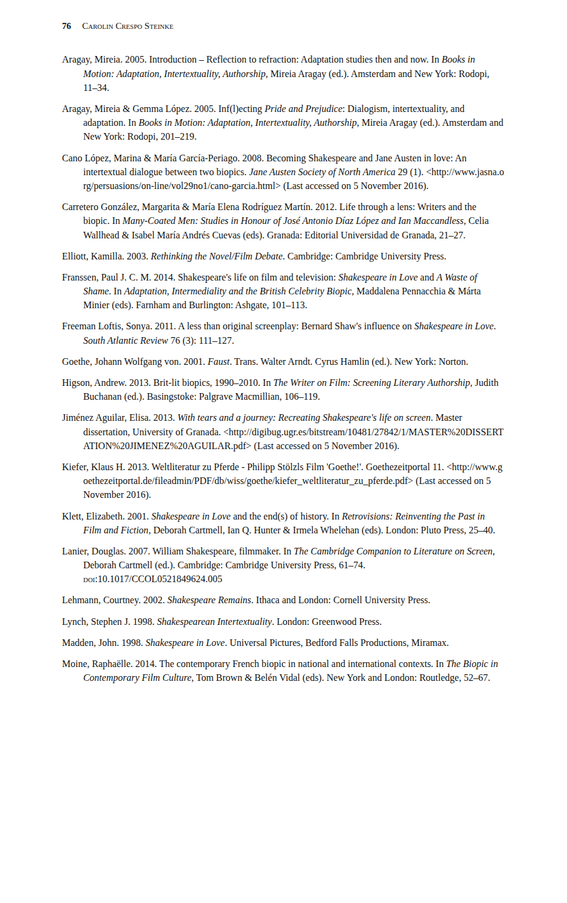76 Carolin Crespo Steinke
Aragay, Mireia. 2005. Introduction – Reflection to refraction: Adaptation studies then and now. In Books in Motion: Adaptation, Intertextuality, Authorship, Mireia Aragay (ed.). Amsterdam and New York: Rodopi, 11–34.
Aragay, Mireia & Gemma López. 2005. Inf(l)ecting Pride and Prejudice: Dialogism, intertextuality, and adaptation. In Books in Motion: Adaptation, Intertextuality, Authorship, Mireia Aragay (ed.). Amsterdam and New York: Rodopi, 201–219.
Cano López, Marina & María García-Periago. 2008. Becoming Shakespeare and Jane Austen in love: An intertextual dialogue between two biopics. Jane Austen Society of North America 29 (1). <http://www.jasna.org/persuasions/on-line/vol29no1/cano-garcia.html> (Last accessed on 5 November 2016).
Carretero González, Margarita & María Elena Rodríguez Martín. 2012. Life through a lens: Writers and the biopic. In Many-Coated Men: Studies in Honour of José Antonio Díaz López and Ian Maccandless, Celia Wallhead & Isabel María Andrés Cuevas (eds). Granada: Editorial Universidad de Granada, 21–27.
Elliott, Kamilla. 2003. Rethinking the Novel/Film Debate. Cambridge: Cambridge University Press.
Franssen, Paul J. C. M. 2014. Shakespeare's life on film and television: Shakespeare in Love and A Waste of Shame. In Adaptation, Intermediality and the British Celebrity Biopic, Maddalena Pennacchia & Márta Minier (eds). Farnham and Burlington: Ashgate, 101–113.
Freeman Loftis, Sonya. 2011. A less than original screenplay: Bernard Shaw's influence on Shakespeare in Love. South Atlantic Review 76 (3): 111–127.
Goethe, Johann Wolfgang von. 2001. Faust. Trans. Walter Arndt. Cyrus Hamlin (ed.). New York: Norton.
Higson, Andrew. 2013. Brit-lit biopics, 1990–2010. In The Writer on Film: Screening Literary Authorship, Judith Buchanan (ed.). Basingstoke: Palgrave Macmillian, 106–119.
Jiménez Aguilar, Elisa. 2013. With tears and a journey: Recreating Shakespeare's life on screen. Master dissertation, University of Granada. <http://digibug.ugr.es/bitstream/10481/27842/1/MASTER%20DISSERTATION%20JIMENEZ%20AGUILAR.pdf> (Last accessed on 5 November 2016).
Kiefer, Klaus H. 2013. Weltliteratur zu Pferde - Philipp Stölzls Film 'Goethe!'. Goethezeitportal 11. <http://www.goethezeitportal.de/fileadmin/PDF/db/wiss/goethe/kiefer_weltliteratur_zu_pferde.pdf> (Last accessed on 5 November 2016).
Klett, Elizabeth. 2001. Shakespeare in Love and the end(s) of history. In Retrovisions: Reinventing the Past in Film and Fiction, Deborah Cartmell, Ian Q. Hunter & Irmela Whelehan (eds). London: Pluto Press, 25–40.
Lanier, Douglas. 2007. William Shakespeare, filmmaker. In The Cambridge Companion to Literature on Screen, Deborah Cartmell (ed.). Cambridge: Cambridge University Press, 61–74. doi: 10.1017/CCOL0521849624.005
Lehmann, Courtney. 2002. Shakespeare Remains. Ithaca and London: Cornell University Press.
Lynch, Stephen J. 1998. Shakespearean Intertextuality. London: Greenwood Press.
Madden, John. 1998. Shakespeare in Love. Universal Pictures, Bedford Falls Productions, Miramax.
Moine, Raphaëlle. 2014. The contemporary French biopic in national and international contexts. In The Biopic in Contemporary Film Culture, Tom Brown & Belén Vidal (eds). New York and London: Routledge, 52–67.